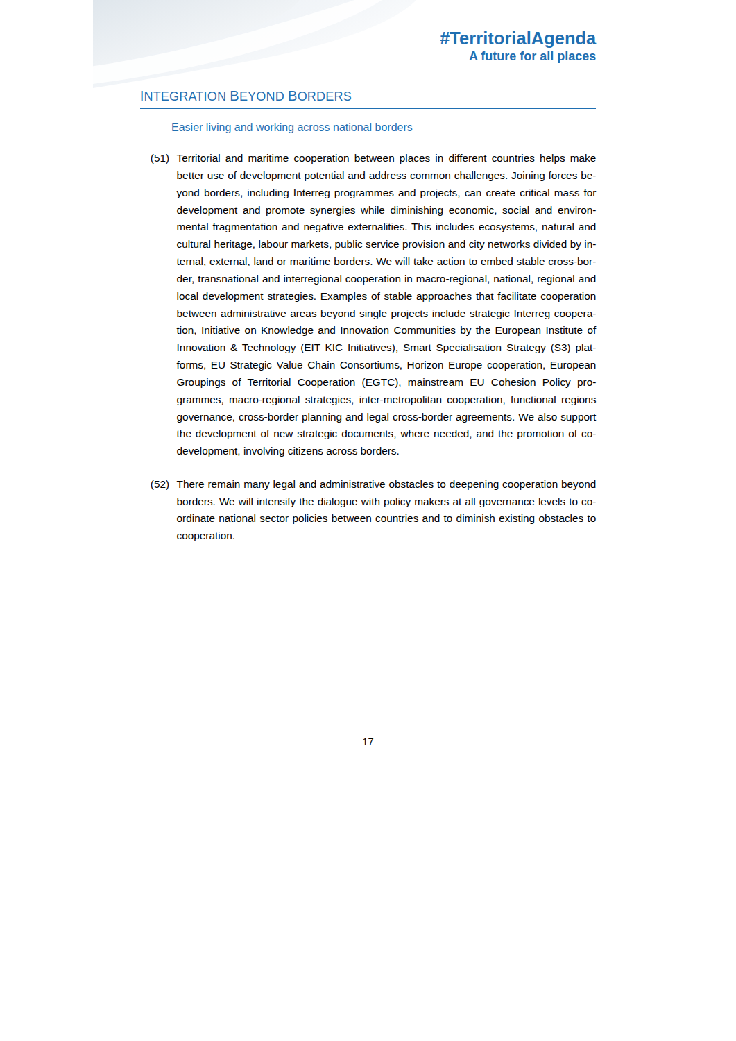#TerritorialAgenda
A future for all places
INTEGRATION BEYOND BORDERS
Easier living and working across national borders
(51)
Territorial and maritime cooperation between places in different countries helps make better use of development potential and address common challenges. Joining forces beyond borders, including Interreg programmes and projects, can create critical mass for development and promote synergies while diminishing economic, social and environmental fragmentation and negative externalities. This includes ecosystems, natural and cultural heritage, labour markets, public service provision and city networks divided by internal, external, land or maritime borders. We will take action to embed stable cross-border, transnational and interregional cooperation in macro-regional, national, regional and local development strategies. Examples of stable approaches that facilitate cooperation between administrative areas beyond single projects include strategic Interreg cooperation, Initiative on Knowledge and Innovation Communities by the European Institute of Innovation & Technology (EIT KIC Initiatives), Smart Specialisation Strategy (S3) platforms, EU Strategic Value Chain Consortiums, Horizon Europe cooperation, European Groupings of Territorial Cooperation (EGTC), mainstream EU Cohesion Policy programmes, macro-regional strategies, inter-metropolitan cooperation, functional regions governance, cross-border planning and legal cross-border agreements. We also support the development of new strategic documents, where needed, and the promotion of co-development, involving citizens across borders.
(52)
There remain many legal and administrative obstacles to deepening cooperation beyond borders. We will intensify the dialogue with policy makers at all governance levels to coordinate national sector policies between countries and to diminish existing obstacles to cooperation.
17